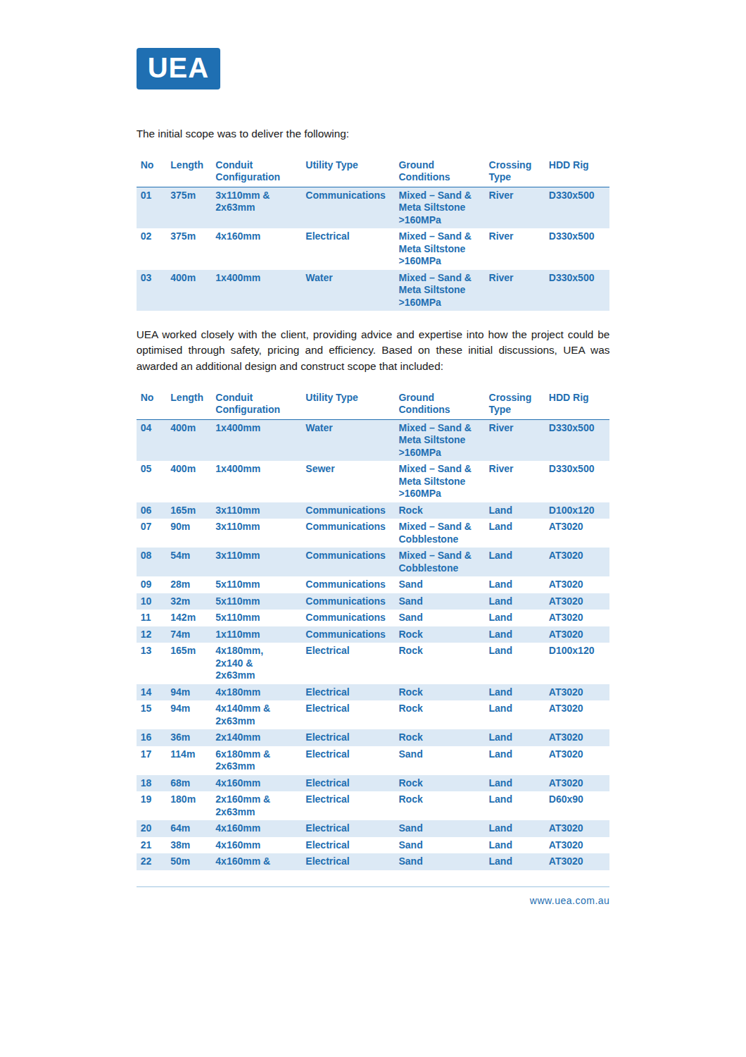UEA
The initial scope was to deliver the following:
| No | Length | Conduit Configuration | Utility Type | Ground Conditions | Crossing Type | HDD Rig |
| --- | --- | --- | --- | --- | --- | --- |
| 01 | 375m | 3x110mm & 2x63mm | Communications | Mixed – Sand & Meta Siltstone >160MPa | River | D330x500 |
| 02 | 375m | 4x160mm | Electrical | Mixed – Sand & Meta Siltstone >160MPa | River | D330x500 |
| 03 | 400m | 1x400mm | Water | Mixed – Sand & Meta Siltstone >160MPa | River | D330x500 |
UEA worked closely with the client, providing advice and expertise into how the project could be optimised through safety, pricing and efficiency. Based on these initial discussions, UEA was awarded an additional design and construct scope that included:
| No | Length | Conduit Configuration | Utility Type | Ground Conditions | Crossing Type | HDD Rig |
| --- | --- | --- | --- | --- | --- | --- |
| 04 | 400m | 1x400mm | Water | Mixed – Sand & Meta Siltstone >160MPa | River | D330x500 |
| 05 | 400m | 1x400mm | Sewer | Mixed – Sand & Meta Siltstone >160MPa | River | D330x500 |
| 06 | 165m | 3x110mm | Communications | Rock | Land | D100x120 |
| 07 | 90m | 3x110mm | Communications | Mixed – Sand & Cobblestone | Land | AT3020 |
| 08 | 54m | 3x110mm | Communications | Mixed – Sand & Cobblestone | Land | AT3020 |
| 09 | 28m | 5x110mm | Communications | Sand | Land | AT3020 |
| 10 | 32m | 5x110mm | Communications | Sand | Land | AT3020 |
| 11 | 142m | 5x110mm | Communications | Sand | Land | AT3020 |
| 12 | 74m | 1x110mm | Communications | Rock | Land | AT3020 |
| 13 | 165m | 4x180mm, 2x140 & 2x63mm | Electrical | Rock | Land | D100x120 |
| 14 | 94m | 4x180mm | Electrical | Rock | Land | AT3020 |
| 15 | 94m | 4x140mm & 2x63mm | Electrical | Rock | Land | AT3020 |
| 16 | 36m | 2x140mm | Electrical | Rock | Land | AT3020 |
| 17 | 114m | 6x180mm & 2x63mm | Electrical | Sand | Land | AT3020 |
| 18 | 68m | 4x160mm | Electrical | Rock | Land | AT3020 |
| 19 | 180m | 2x160mm & 2x63mm | Electrical | Rock | Land | D60x90 |
| 20 | 64m | 4x160mm | Electrical | Sand | Land | AT3020 |
| 21 | 38m | 4x160mm | Electrical | Sand | Land | AT3020 |
| 22 | 50m | 4x160mm & | Electrical | Sand | Land | AT3020 |
www.uea.com.au